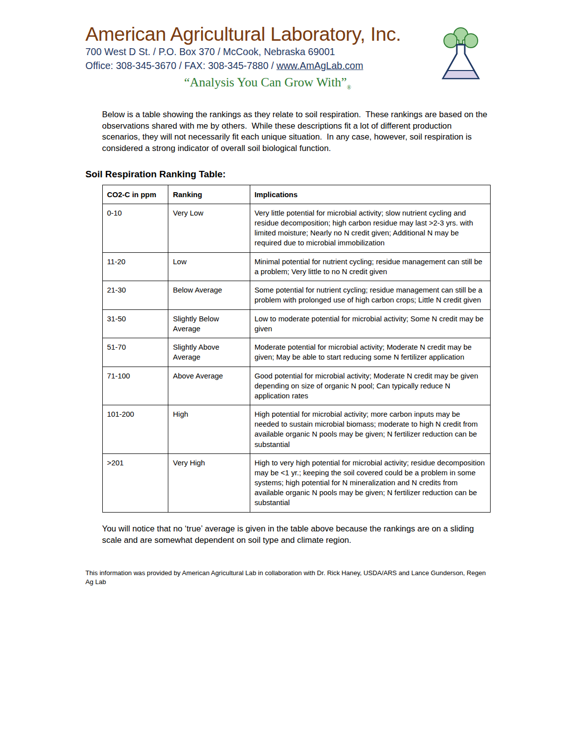American Agricultural Laboratory, Inc.
700 West D St. / P.O. Box 370 / McCook, Nebraska 69001
Office: 308-345-3670 / FAX: 308-345-7880 / www.AmAgLab.com
“Analysis You Can Grow With”®
Below is a table showing the rankings as they relate to soil respiration. These rankings are based on the observations shared with me by others. While these descriptions fit a lot of different production scenarios, they will not necessarily fit each unique situation. In any case, however, soil respiration is considered a strong indicator of overall soil biological function.
Soil Respiration Ranking Table:
| CO2-C in ppm | Ranking | Implications |
| --- | --- | --- |
| 0-10 | Very Low | Very little potential for microbial activity; slow nutrient cycling and residue decomposition; high carbon residue may last >2-3 yrs. with limited moisture; Nearly no N credit given; Additional N may be required due to microbial immobilization |
| 11-20 | Low | Minimal potential for nutrient cycling; residue management can still be a problem; Very little to no N credit given |
| 21-30 | Below Average | Some potential for nutrient cycling; residue management can still be a problem with prolonged use of high carbon crops; Little N credit given |
| 31-50 | Slightly Below Average | Low to moderate potential for microbial activity; Some N credit may be given |
| 51-70 | Slightly Above Average | Moderate potential for microbial activity; Moderate N credit may be given; May be able to start reducing some N fertilizer application |
| 71-100 | Above Average | Good potential for microbial activity; Moderate N credit may be given depending on size of organic N pool; Can typically reduce N application rates |
| 101-200 | High | High potential for microbial activity; more carbon inputs may be needed to sustain microbial biomass; moderate to high N credit from available organic N pools may be given; N fertilizer reduction can be substantial |
| >201 | Very High | High to very high potential for microbial activity; residue decomposition may be <1 yr.; keeping the soil covered could be a problem in some systems; high potential for N mineralization and N credits from available organic N pools may be given; N fertilizer reduction can be substantial |
You will notice that no ‘true’ average is given in the table above because the rankings are on a sliding scale and are somewhat dependent on soil type and climate region.
This information was provided by American Agricultural Lab in collaboration with Dr. Rick Haney, USDA/ARS and Lance Gunderson, Regen Ag Lab